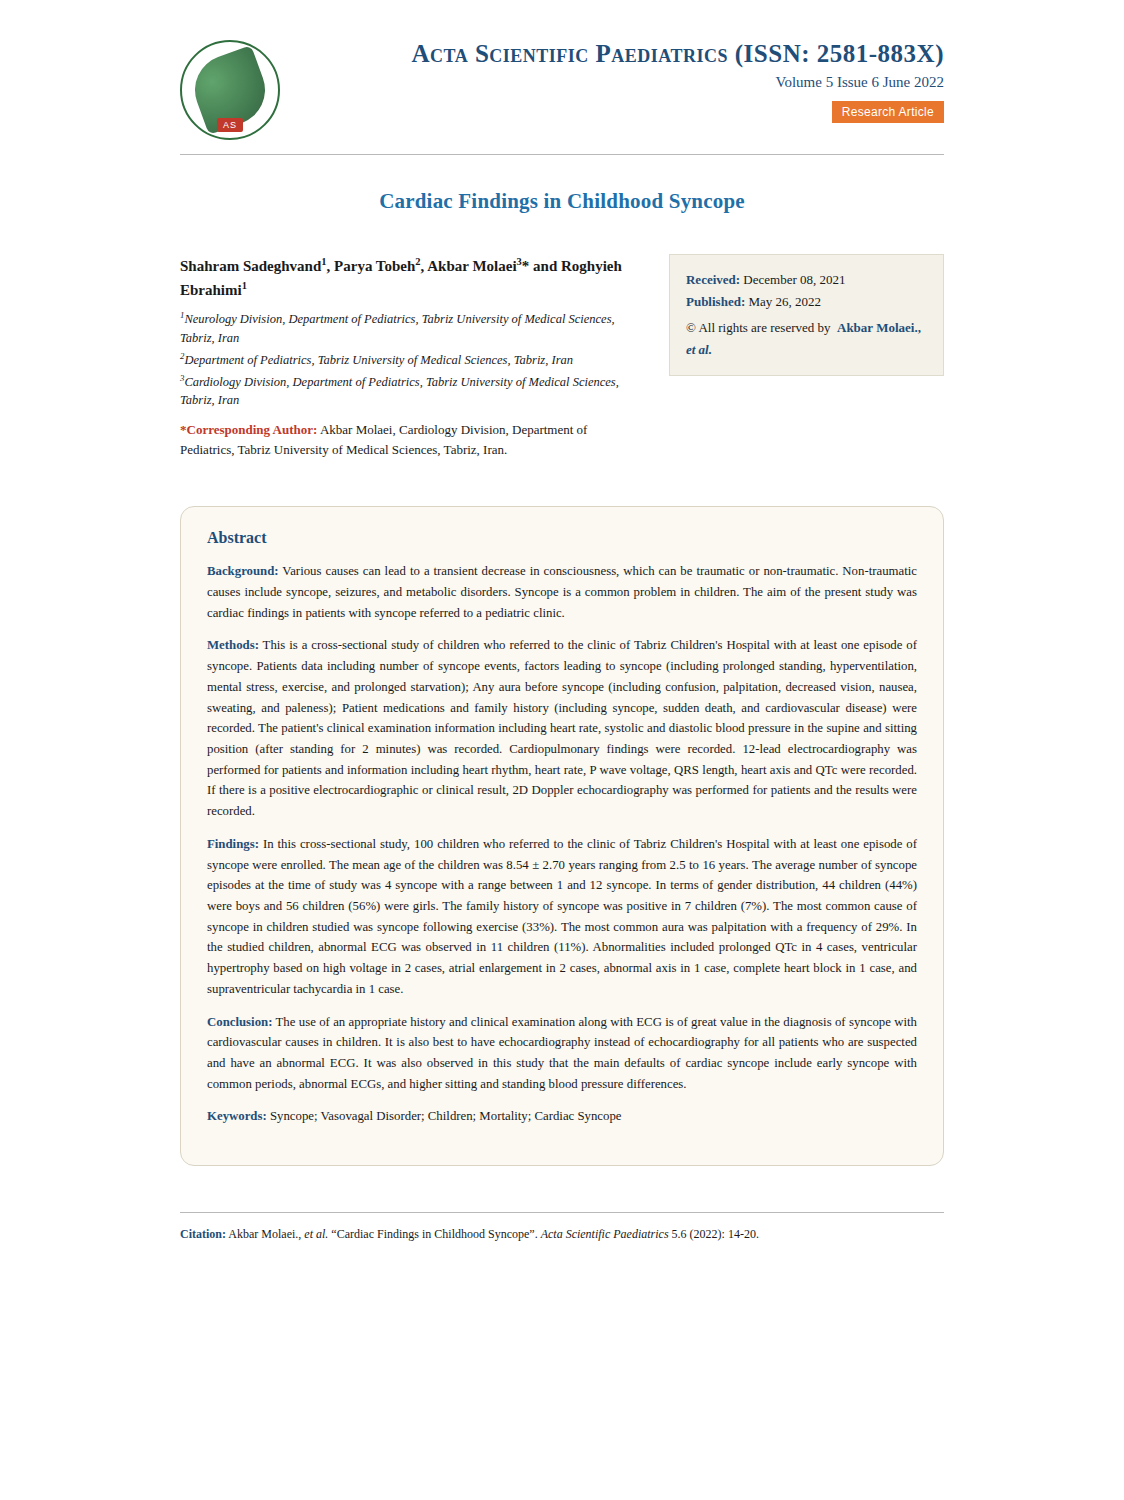AS
Acta Scientific Paediatrics (ISSN: 2581-883X)
Volume 5 Issue 6 June 2022
Research Article
Cardiac Findings in Childhood Syncope
Shahram Sadeghvand1, Parya Tobeh2, Akbar Molaei3* and Roghyieh Ebrahimi1
1Neurology Division, Department of Pediatrics, Tabriz University of Medical Sciences, Tabriz, Iran
2Department of Pediatrics, Tabriz University of Medical Sciences, Tabriz, Iran
3Cardiology Division, Department of Pediatrics, Tabriz University of Medical Sciences, Tabriz, Iran
*Corresponding Author: Akbar Molaei, Cardiology Division, Department of Pediatrics, Tabriz University of Medical Sciences, Tabriz, Iran.
Received: December 08, 2021
Published: May 26, 2022
© All rights are reserved by Akbar Molaei., et al.
Abstract
Background: Various causes can lead to a transient decrease in consciousness, which can be traumatic or non-traumatic. Non-traumatic causes include syncope, seizures, and metabolic disorders. Syncope is a common problem in children. The aim of the present study was cardiac findings in patients with syncope referred to a pediatric clinic.
Methods: This is a cross-sectional study of children who referred to the clinic of Tabriz Children's Hospital with at least one episode of syncope. Patients data including number of syncope events, factors leading to syncope (including prolonged standing, hyperventilation, mental stress, exercise, and prolonged starvation); Any aura before syncope (including confusion, palpitation, decreased vision, nausea, sweating, and paleness); Patient medications and family history (including syncope, sudden death, and cardiovascular disease) were recorded. The patient's clinical examination information including heart rate, systolic and diastolic blood pressure in the supine and sitting position (after standing for 2 minutes) was recorded. Cardiopulmonary findings were recorded. 12-lead electrocardiography was performed for patients and information including heart rhythm, heart rate, P wave voltage, QRS length, heart axis and QTc were recorded. If there is a positive electrocardiographic or clinical result, 2D Doppler echocardiography was performed for patients and the results were recorded.
Findings: In this cross-sectional study, 100 children who referred to the clinic of Tabriz Children's Hospital with at least one episode of syncope were enrolled. The mean age of the children was 8.54 ± 2.70 years ranging from 2.5 to 16 years. The average number of syncope episodes at the time of study was 4 syncope with a range between 1 and 12 syncope. In terms of gender distribution, 44 children (44%) were boys and 56 children (56%) were girls. The family history of syncope was positive in 7 children (7%). The most common cause of syncope in children studied was syncope following exercise (33%). The most common aura was palpitation with a frequency of 29%. In the studied children, abnormal ECG was observed in 11 children (11%). Abnormalities included prolonged QTc in 4 cases, ventricular hypertrophy based on high voltage in 2 cases, atrial enlargement in 2 cases, abnormal axis in 1 case, complete heart block in 1 case, and supraventricular tachycardia in 1 case.
Conclusion: The use of an appropriate history and clinical examination along with ECG is of great value in the diagnosis of syncope with cardiovascular causes in children. It is also best to have echocardiography instead of echocardiography for all patients who are suspected and have an abnormal ECG. It was also observed in this study that the main defaults of cardiac syncope include early syncope with common periods, abnormal ECGs, and higher sitting and standing blood pressure differences.
Keywords: Syncope; Vasovagal Disorder; Children; Mortality; Cardiac Syncope
Citation: Akbar Molaei., et al. “Cardiac Findings in Childhood Syncope”. Acta Scientific Paediatrics 5.6 (2022): 14-20.